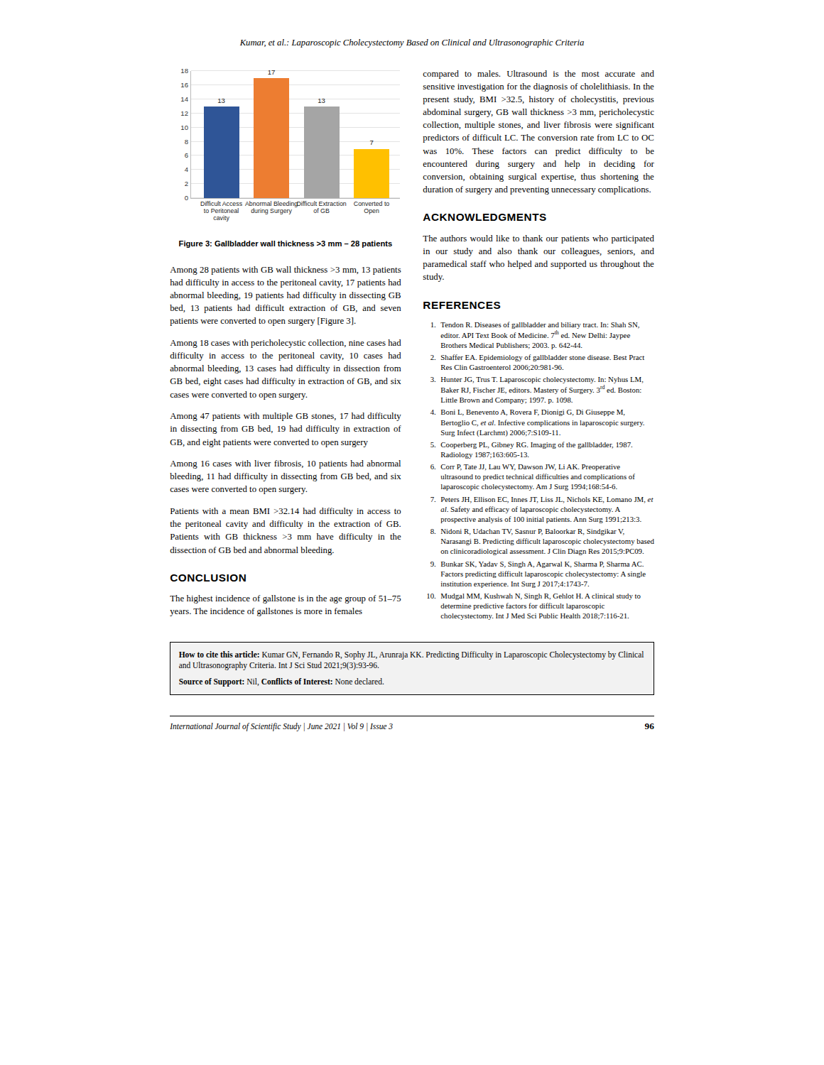Kumar, et al.: Laparoscopic Cholecystectomy Based on Clinical and Ultrasonographic Criteria
0
2
4
6
8
10
12
14
16
18
13 Difficult Access
to Peritoneal
cavity
17 Abnormal Bleeding
during Surgery
13 Difficult Extraction
of GB
7 Converted to
Open
Figure 3: Gallbladder wall thickness >3 mm – 28 patients
Among 28 patients with GB wall thickness >3 mm, 13 patients had difficulty in access to the peritoneal cavity, 17 patients had abnormal bleeding, 19 patients had difficulty in dissecting GB bed, 13 patients had difficult extraction of GB, and seven patients were converted to open surgery [Figure 3].
Among 18 cases with pericholecystic collection, nine cases had difficulty in access to the peritoneal cavity, 10 cases had abnormal bleeding, 13 cases had difficulty in dissection from GB bed, eight cases had difficulty in extraction of GB, and six cases were converted to open surgery.
Among 47 patients with multiple GB stones, 17 had difficulty in dissecting from GB bed, 19 had difficulty in extraction of GB, and eight patients were converted to open surgery
Among 16 cases with liver fibrosis, 10 patients had abnormal bleeding, 11 had difficulty in dissecting from GB bed, and six cases were converted to open surgery.
Patients with a mean BMI >32.14 had difficulty in access to the peritoneal cavity and difficulty in the extraction of GB. Patients with GB thickness >3 mm have difficulty in the dissection of GB bed and abnormal bleeding.
CONCLUSION
The highest incidence of gallstone is in the age group of 51–75 years. The incidence of gallstones is more in females
compared to males. Ultrasound is the most accurate and sensitive investigation for the diagnosis of cholelithiasis. In the present study, BMI >32.5, history of cholecystitis, previous abdominal surgery, GB wall thickness >3 mm, pericholecystic collection, multiple stones, and liver fibrosis were significant predictors of difficult LC. The conversion rate from LC to OC was 10%. These factors can predict difficulty to be encountered during surgery and help in deciding for conversion, obtaining surgical expertise, thus shortening the duration of surgery and preventing unnecessary complications.
ACKNOWLEDGMENTS
The authors would like to thank our patients who participated in our study and also thank our colleagues, seniors, and paramedical staff who helped and supported us throughout the study.
REFERENCES
Tendon R. Diseases of gallbladder and biliary tract. In: Shah SN, editor. API Text Book of Medicine. 7th ed. New Delhi: Jaypee Brothers Medical Publishers; 2003. p. 642-44.
Shaffer EA. Epidemiology of gallbladder stone disease. Best Pract Res Clin Gastroenterol 2006;20:981-96.
Hunter JG, Trus T. Laparoscopic cholecystectomy. In: Nyhus LM, Baker RJ, Fischer JE, editors. Mastery of Surgery. 3rd ed. Boston: Little Brown and Company; 1997. p. 1098.
Boni L, Benevento A, Rovera F, Dionigi G, Di Giuseppe M, Bertoglio C, et al. Infective complications in laparoscopic surgery. Surg Infect (Larchmt) 2006;7:S109-11.
Cooperberg PL, Gibney RG. Imaging of the gallbladder, 1987. Radiology 1987;163:605-13.
Corr P, Tate JJ, Lau WY, Dawson JW, Li AK. Preoperative ultrasound to predict technical difficulties and complications of laparoscopic cholecystectomy. Am J Surg 1994;168:54-6.
Peters JH, Ellison EC, Innes JT, Liss JL, Nichols KE, Lomano JM, et al. Safety and efficacy of laparoscopic cholecystectomy. A prospective analysis of 100 initial patients. Ann Surg 1991;213:3.
Nidoni R, Udachan TV, Sasnur P, Baloorkar R, Sindgikar V, Narasangi B. Predicting difficult laparoscopic cholecystectomy based on clinicoradiological assessment. J Clin Diagn Res 2015;9:PC09.
Bunkar SK, Yadav S, Singh A, Agarwal K, Sharma P, Sharma AC. Factors predicting difficult laparoscopic cholecystectomy: A single institution experience. Int Surg J 2017;4:1743-7.
Mudgal MM, Kushwah N, Singh R, Gehlot H. A clinical study to determine predictive factors for difficult laparoscopic cholecystectomy. Int J Med Sci Public Health 2018;7:116-21.
How to cite this article: Kumar GN, Fernando R, Sophy JL, Arunraja KK. Predicting Difficulty in Laparoscopic Cholecystectomy by Clinical and Ultrasonography Criteria. Int J Sci Stud 2021;9(3):93-96.
Source of Support: Nil, Conflicts of Interest: None declared.
International Journal of Scientific Study | June 2021 | Vol 9 | Issue 3 96